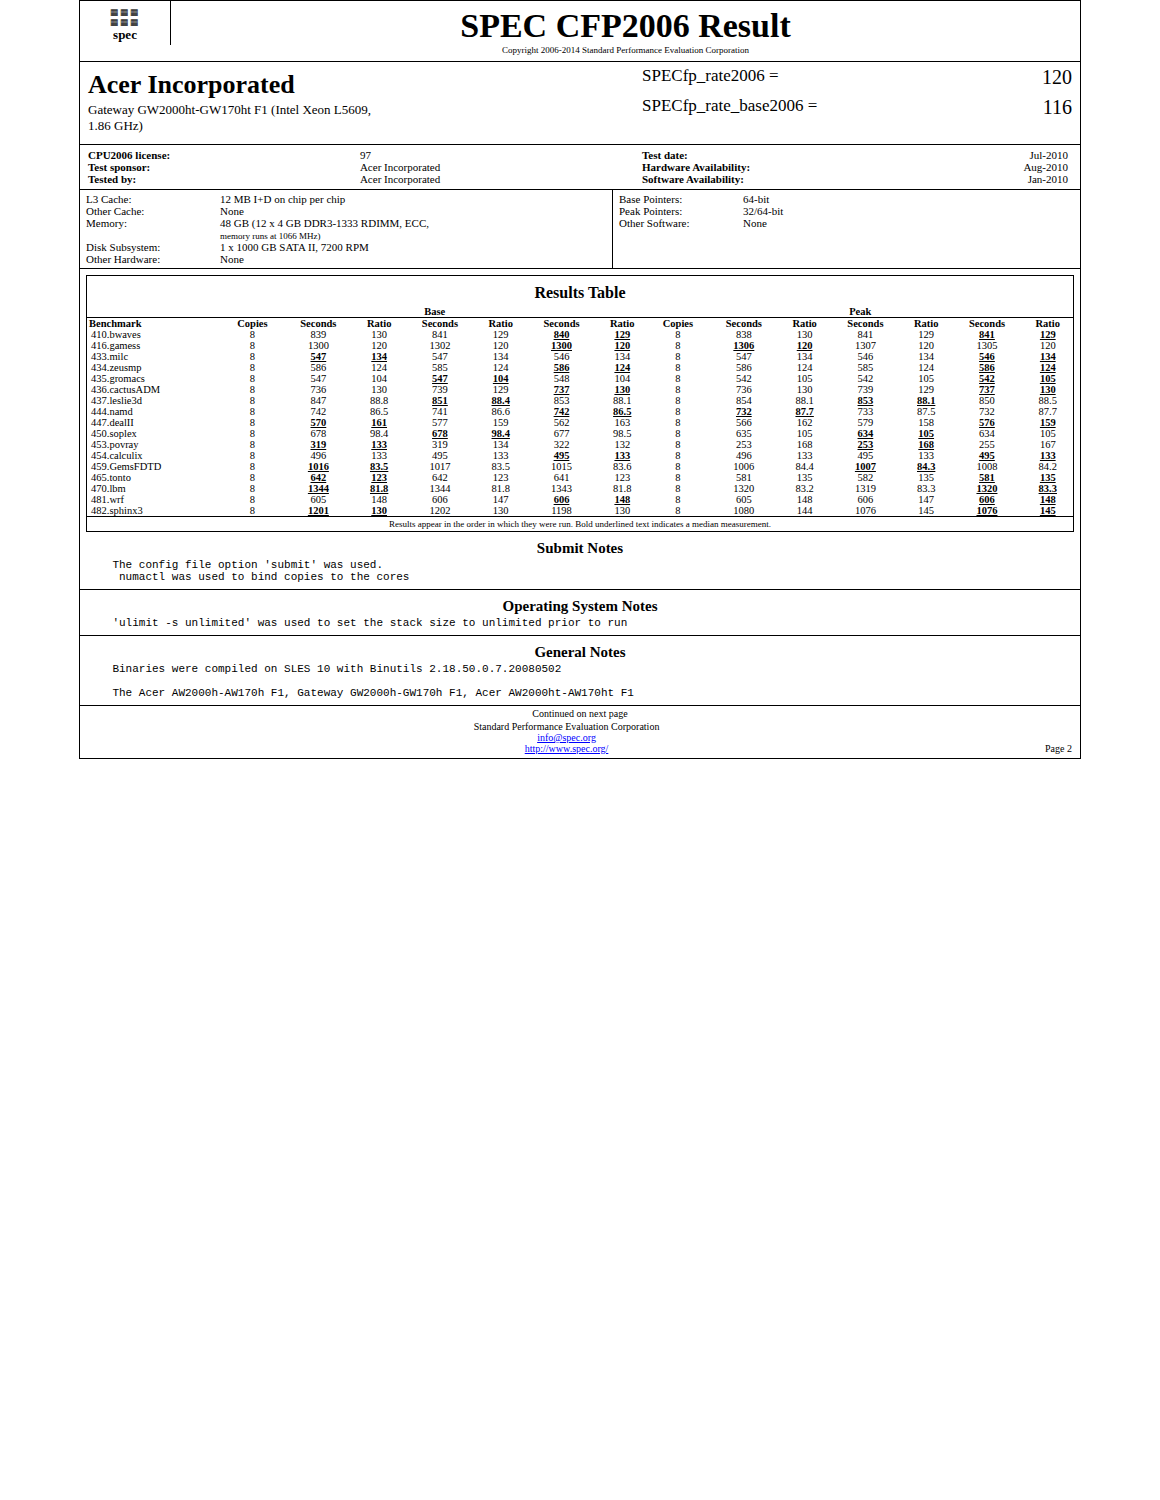▦▦▦
▦▦▦
spec
SPEC CFP2006 Result
Copyright 2006-2014 Standard Performance Evaluation Corporation
Acer Incorporated
Gateway GW2000ht-GW170ht F1 (Intel Xeon L5609,
1.86 GHz)
SPECfp_rate2006 = 120
SPECfp_rate_base2006 = 116
| CPU2006 license: | 97 |
| Test sponsor: | Acer Incorporated |
| Tested by: | Acer Incorporated |
| Test date: | Jul-2010 |
| Hardware Availability: | Aug-2010 |
| Software Availability: | Jan-2010 |
| L3 Cache: | 12 MB I+D on chip per chip |
| Other Cache: | None |
| Memory: | 48 GB (12 x 4 GB DDR3-1333 RDIMM, ECC, memory runs at 1066 MHz) |
| Disk Subsystem: | 1 x 1000 GB SATA II, 7200 RPM |
| Other Hardware: | None |
| Base Pointers: | 64-bit |
| Peak Pointers: | 32/64-bit |
| Other Software: | None |
Results Table
| | Base | Peak |
| --- | --- | --- |
| Benchmark | Copies | Seconds | Ratio | Seconds | Ratio | Seconds | Ratio | Copies | Seconds | Ratio | Seconds | Ratio | Seconds | Ratio |
| 410.bwaves | 8 | 839 | 130 | 841 | 129 | 840 | 129 | 8 | 838 | 130 | 841 | 129 | 841 | 129 |
| 416.gamess | 8 | 1300 | 120 | 1302 | 120 | 1300 | 120 | 8 | 1306 | 120 | 1307 | 120 | 1305 | 120 |
| 433.milc | 8 | 547 | 134 | 547 | 134 | 546 | 134 | 8 | 547 | 134 | 546 | 134 | 546 | 134 |
| 434.zeusmp | 8 | 586 | 124 | 585 | 124 | 586 | 124 | 8 | 586 | 124 | 585 | 124 | 586 | 124 |
| 435.gromacs | 8 | 547 | 104 | 547 | 104 | 548 | 104 | 8 | 542 | 105 | 542 | 105 | 542 | 105 |
| 436.cactusADM | 8 | 736 | 130 | 739 | 129 | 737 | 130 | 8 | 736 | 130 | 739 | 129 | 737 | 130 |
| 437.leslie3d | 8 | 847 | 88.8 | 851 | 88.4 | 853 | 88.1 | 8 | 854 | 88.1 | 853 | 88.1 | 850 | 88.5 |
| 444.namd | 8 | 742 | 86.5 | 741 | 86.6 | 742 | 86.5 | 8 | 732 | 87.7 | 733 | 87.5 | 732 | 87.7 |
| 447.dealII | 8 | 570 | 161 | 577 | 159 | 562 | 163 | 8 | 566 | 162 | 579 | 158 | 576 | 159 |
| 450.soplex | 8 | 678 | 98.4 | 678 | 98.4 | 677 | 98.5 | 8 | 635 | 105 | 634 | 105 | 634 | 105 |
| 453.povray | 8 | 319 | 133 | 319 | 134 | 322 | 132 | 8 | 253 | 168 | 253 | 168 | 255 | 167 |
| 454.calculix | 8 | 496 | 133 | 495 | 133 | 495 | 133 | 8 | 496 | 133 | 495 | 133 | 495 | 133 |
| 459.GemsFDTD | 8 | 1016 | 83.5 | 1017 | 83.5 | 1015 | 83.6 | 8 | 1006 | 84.4 | 1007 | 84.3 | 1008 | 84.2 |
| 465.tonto | 8 | 642 | 123 | 642 | 123 | 641 | 123 | 8 | 581 | 135 | 582 | 135 | 581 | 135 |
| 470.lbm | 8 | 1344 | 81.8 | 1344 | 81.8 | 1343 | 81.8 | 8 | 1320 | 83.2 | 1319 | 83.3 | 1320 | 83.3 |
| 481.wrf | 8 | 605 | 148 | 606 | 147 | 606 | 148 | 8 | 605 | 148 | 606 | 147 | 606 | 148 |
| 482.sphinx3 | 8 | 1201 | 130 | 1202 | 130 | 1198 | 130 | 8 | 1080 | 144 | 1076 | 145 | 1076 | 145 |
Results appear in the order in which they were run. Bold underlined text indicates a median measurement.
Submit Notes
    The config file option 'submit' was used.
     numactl was used to bind copies to the cores
Operating System Notes
    'ulimit -s unlimited' was used to set the stack size to unlimited prior to run
General Notes
    Binaries were compiled on SLES 10 with Binutils 2.18.50.0.7.20080502

    The Acer AW2000h-AW170h F1, Gateway GW2000h-GW170h F1, Acer AW2000ht-AW170ht F1
Continued on next page
Standard Performance Evaluation Corporation
info@spec.org
http://www.spec.org/
Page 2